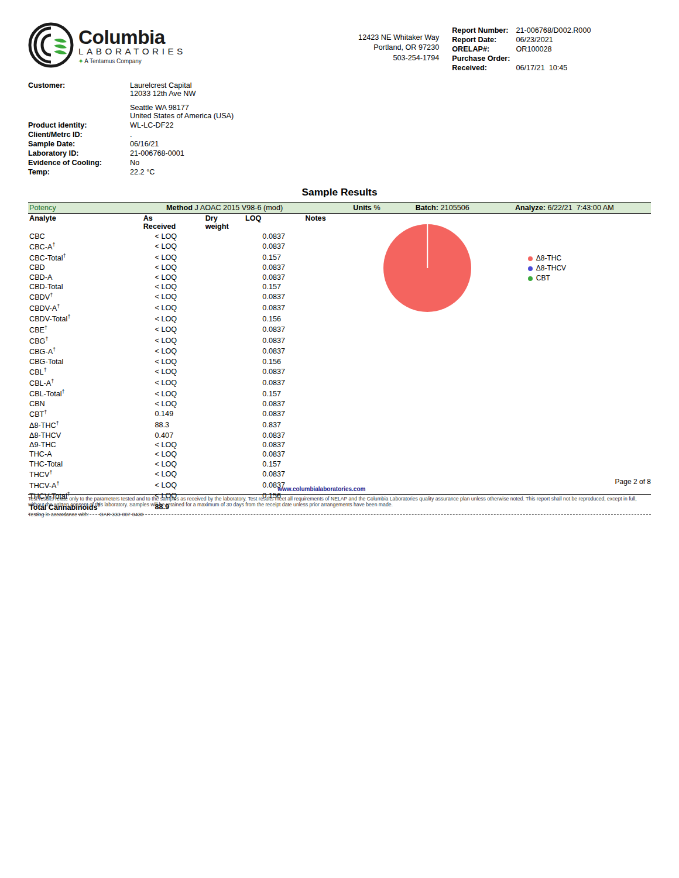Columbia
LABORATORIES
✦ A Tentamus Company
12423 NE Whitaker Way
Portland, OR 97230
503-254-1794
| Report Number: | 21-006768/D002.R000 |
| Report Date: | 06/23/2021 |
| ORELAP#: | OR100028 |
| Purchase Order: | |
| Received: | 06/17/21 10:45 |
| Customer: | Laurelcrest Capital 12033 12th Ave NW |
| | Seattle WA 98177 United States of America (USA) |
| Product identity: | WL-LC-DF22 |
| Client/Metrc ID: | . |
| Sample Date: | 06/16/21 |
| Laboratory ID: | 21-006768-0001 |
| Evidence of Cooling: | No |
| Temp: | 22.2 °C |
Sample Results
| Potency | Method J AOAC 2015 V98-6 (mod) | Units % | Batch: 2105506 | Analyze: 6/22/21 7:43:00 AM |
| Analyte | As Received | Dry weight | LOQ | Notes |
| CBC | < LOQ | | 0.0837 |
| CBC-A † | < LOQ | | 0.0837 |
| CBC-Total † | < LOQ | | 0.157 |
| CBD | < LOQ | | 0.0837 |
| CBD-A | < LOQ | | 0.0837 |
| CBD-Total | < LOQ | | 0.157 |
| CBDV † | < LOQ | | 0.0837 |
| CBDV-A † | < LOQ | | 0.0837 |
| CBDV-Total † | < LOQ | | 0.156 |
| CBE † | < LOQ | | 0.0837 |
| CBG † | < LOQ | | 0.0837 |
| CBG-A † | < LOQ | | 0.0837 |
| CBG-Total | < LOQ | | 0.156 |
| CBL † | < LOQ | | 0.0837 |
| CBL-A † | < LOQ | | 0.0837 |
| CBL-Total † | < LOQ | | 0.157 |
| CBN | < LOQ | | 0.0837 |
| CBT † | 0.149 | | 0.0837 |
| Δ8-THC † | 88.3 | | 0.837 |
| Δ8-THCV | 0.407 | | 0.0837 |
| Δ9-THC | < LOQ | | 0.0837 |
| THC-A | < LOQ | | 0.0837 |
| THC-Total | < LOQ | | 0.157 |
| THCV † | < LOQ | | 0.0837 |
| THCV-A † | < LOQ | | 0.0837 |
| THCV-Total † | < LOQ | | 0.156 |
| Total Cannabinoids † | 88.9 | | |
Δ8-THC
Δ8-THCV
CBT
Page 2 of 8
www.columbialaboratories.com
Test results relate only to the parameters tested and to the samples as received by the laboratory. Test results meet all requirements of NELAP and the Columbia Laboratories quality assurance plan unless otherwise noted. This report shall not be reproduced, except in full, without the written consent of this laboratory. Samples will be retained for a maximum of 30 days from the receipt date unless prior arrangements have been made.
Testing in accordance with:OAR 333-007-0430